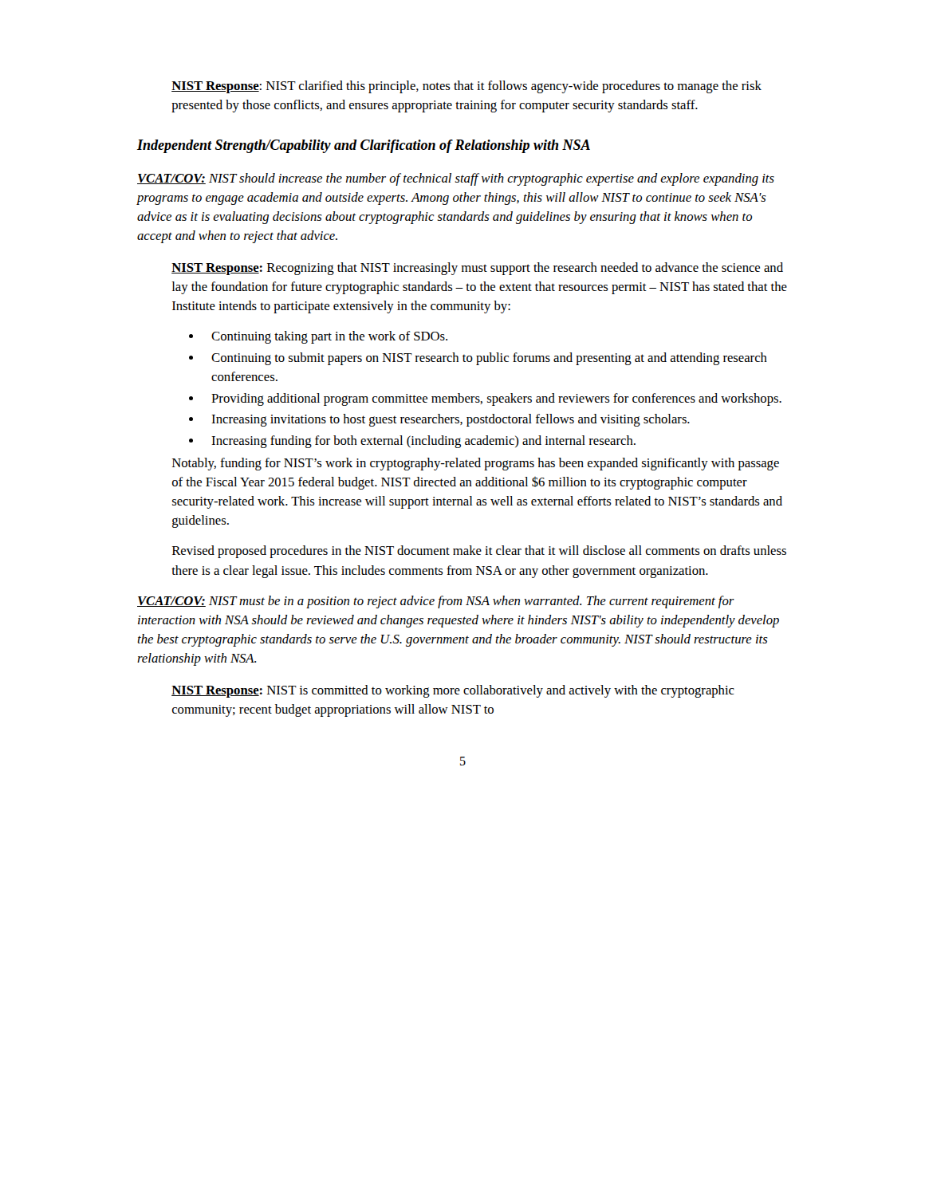NIST Response: NIST clarified this principle, notes that it follows agency-wide procedures to manage the risk presented by those conflicts, and ensures appropriate training for computer security standards staff.
Independent Strength/Capability and Clarification of Relationship with NSA
VCAT/COV: NIST should increase the number of technical staff with cryptographic expertise and explore expanding its programs to engage academia and outside experts. Among other things, this will allow NIST to continue to seek NSA's advice as it is evaluating decisions about cryptographic standards and guidelines by ensuring that it knows when to accept and when to reject that advice.
NIST Response: Recognizing that NIST increasingly must support the research needed to advance the science and lay the foundation for future cryptographic standards – to the extent that resources permit – NIST has stated that the Institute intends to participate extensively in the community by:
Continuing taking part in the work of SDOs.
Continuing to submit papers on NIST research to public forums and presenting at and attending research conferences.
Providing additional program committee members, speakers and reviewers for conferences and workshops.
Increasing invitations to host guest researchers, postdoctoral fellows and visiting scholars.
Increasing funding for both external (including academic) and internal research.
Notably, funding for NIST’s work in cryptography-related programs has been expanded significantly with passage of the Fiscal Year 2015 federal budget. NIST directed an additional $6 million to its cryptographic computer security-related work. This increase will support internal as well as external efforts related to NIST’s standards and guidelines.
Revised proposed procedures in the NIST document make it clear that it will disclose all comments on drafts unless there is a clear legal issue. This includes comments from NSA or any other government organization.
VCAT/COV: NIST must be in a position to reject advice from NSA when warranted. The current requirement for interaction with NSA should be reviewed and changes requested where it hinders NIST's ability to independently develop the best cryptographic standards to serve the U.S. government and the broader community. NIST should restructure its relationship with NSA.
NIST Response: NIST is committed to working more collaboratively and actively with the cryptographic community; recent budget appropriations will allow NIST to
5